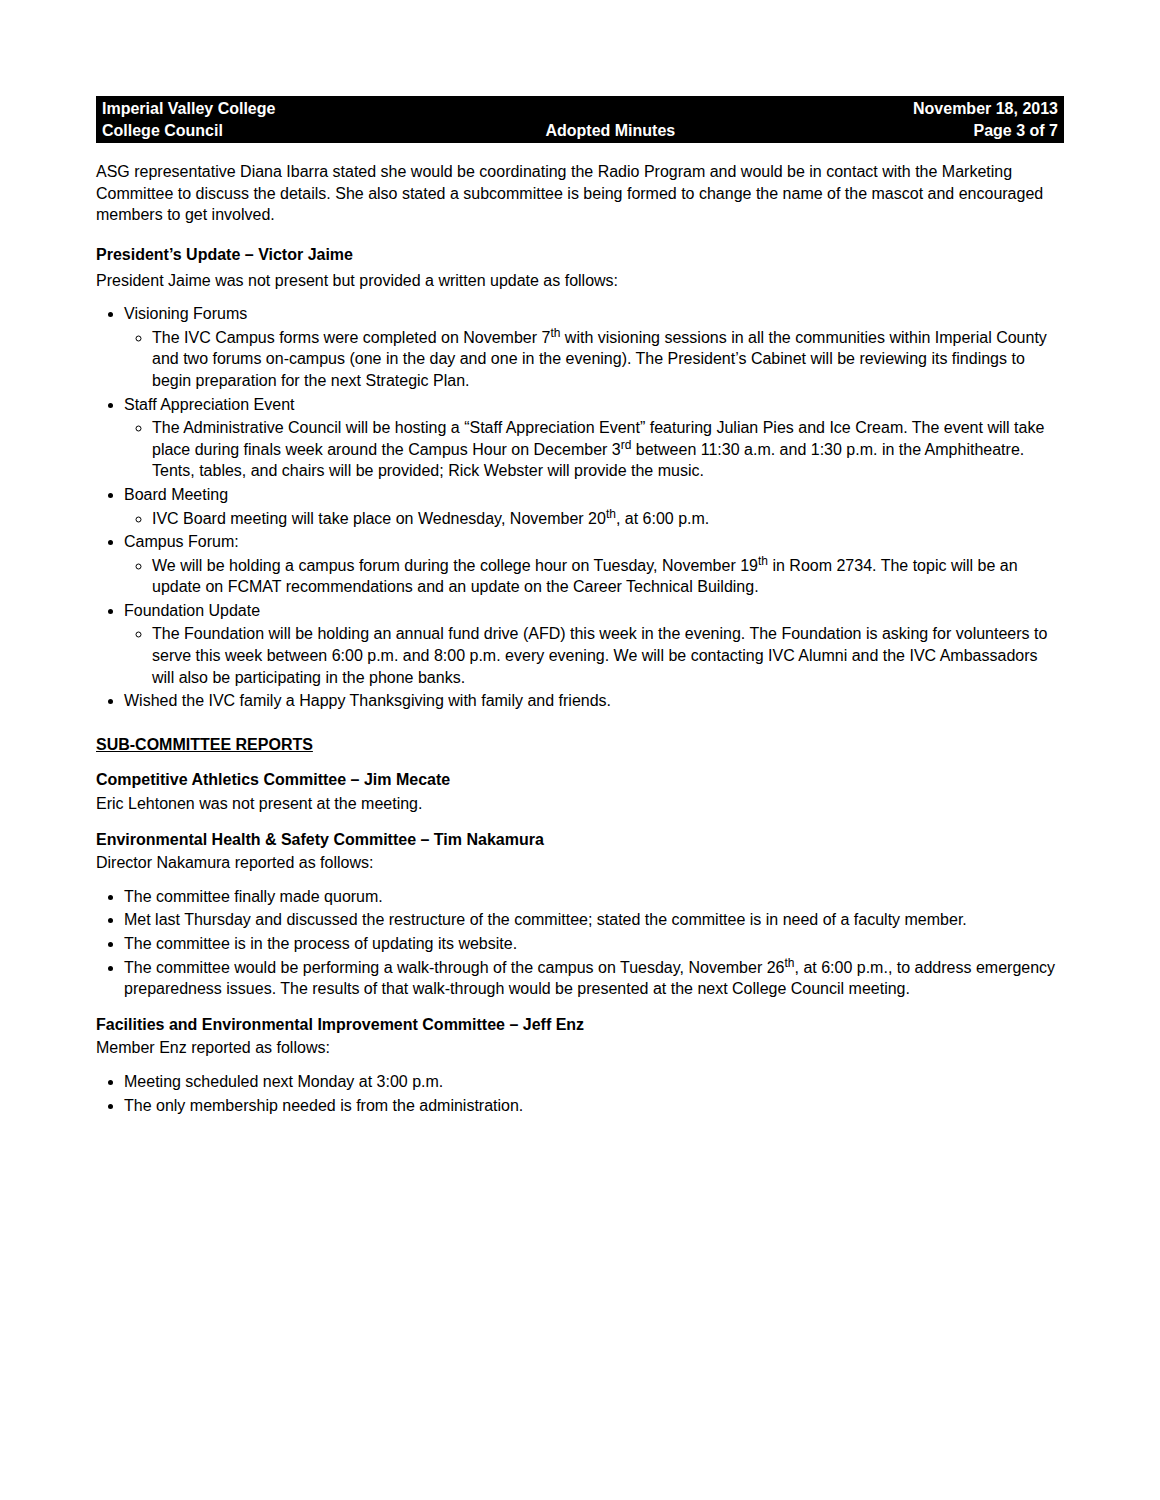| Imperial Valley College | | November 18, 2013 |
| College Council | Adopted Minutes | Page 3 of 7 |
ASG representative Diana Ibarra stated she would be coordinating the Radio Program and would be in contact with the Marketing Committee to discuss the details. She also stated a subcommittee is being formed to change the name of the mascot and encouraged members to get involved.
President’s Update – Victor Jaime
President Jaime was not present but provided a written update as follows:
Visioning Forums
The IVC Campus forms were completed on November 7th with visioning sessions in all the communities within Imperial County and two forums on-campus (one in the day and one in the evening). The President’s Cabinet will be reviewing its findings to begin preparation for the next Strategic Plan.
Staff Appreciation Event
The Administrative Council will be hosting a “Staff Appreciation Event” featuring Julian Pies and Ice Cream. The event will take place during finals week around the Campus Hour on December 3rd between 11:30 a.m. and 1:30 p.m. in the Amphitheatre. Tents, tables, and chairs will be provided; Rick Webster will provide the music.
Board Meeting
IVC Board meeting will take place on Wednesday, November 20th, at 6:00 p.m.
Campus Forum:
We will be holding a campus forum during the college hour on Tuesday, November 19th in Room 2734. The topic will be an update on FCMAT recommendations and an update on the Career Technical Building.
Foundation Update
The Foundation will be holding an annual fund drive (AFD) this week in the evening. The Foundation is asking for volunteers to serve this week between 6:00 p.m. and 8:00 p.m. every evening. We will be contacting IVC Alumni and the IVC Ambassadors will also be participating in the phone banks.
Wished the IVC family a Happy Thanksgiving with family and friends.
SUB-COMMITTEE REPORTS
Competitive Athletics Committee – Jim Mecate
Eric Lehtonen was not present at the meeting.
Environmental Health & Safety Committee – Tim Nakamura
Director Nakamura reported as follows:
The committee finally made quorum.
Met last Thursday and discussed the restructure of the committee; stated the committee is in need of a faculty member.
The committee is in the process of updating its website.
The committee would be performing a walk-through of the campus on Tuesday, November 26th, at 6:00 p.m., to address emergency preparedness issues. The results of that walk-through would be presented at the next College Council meeting.
Facilities and Environmental Improvement Committee – Jeff Enz
Member Enz reported as follows:
Meeting scheduled next Monday at 3:00 p.m.
The only membership needed is from the administration.